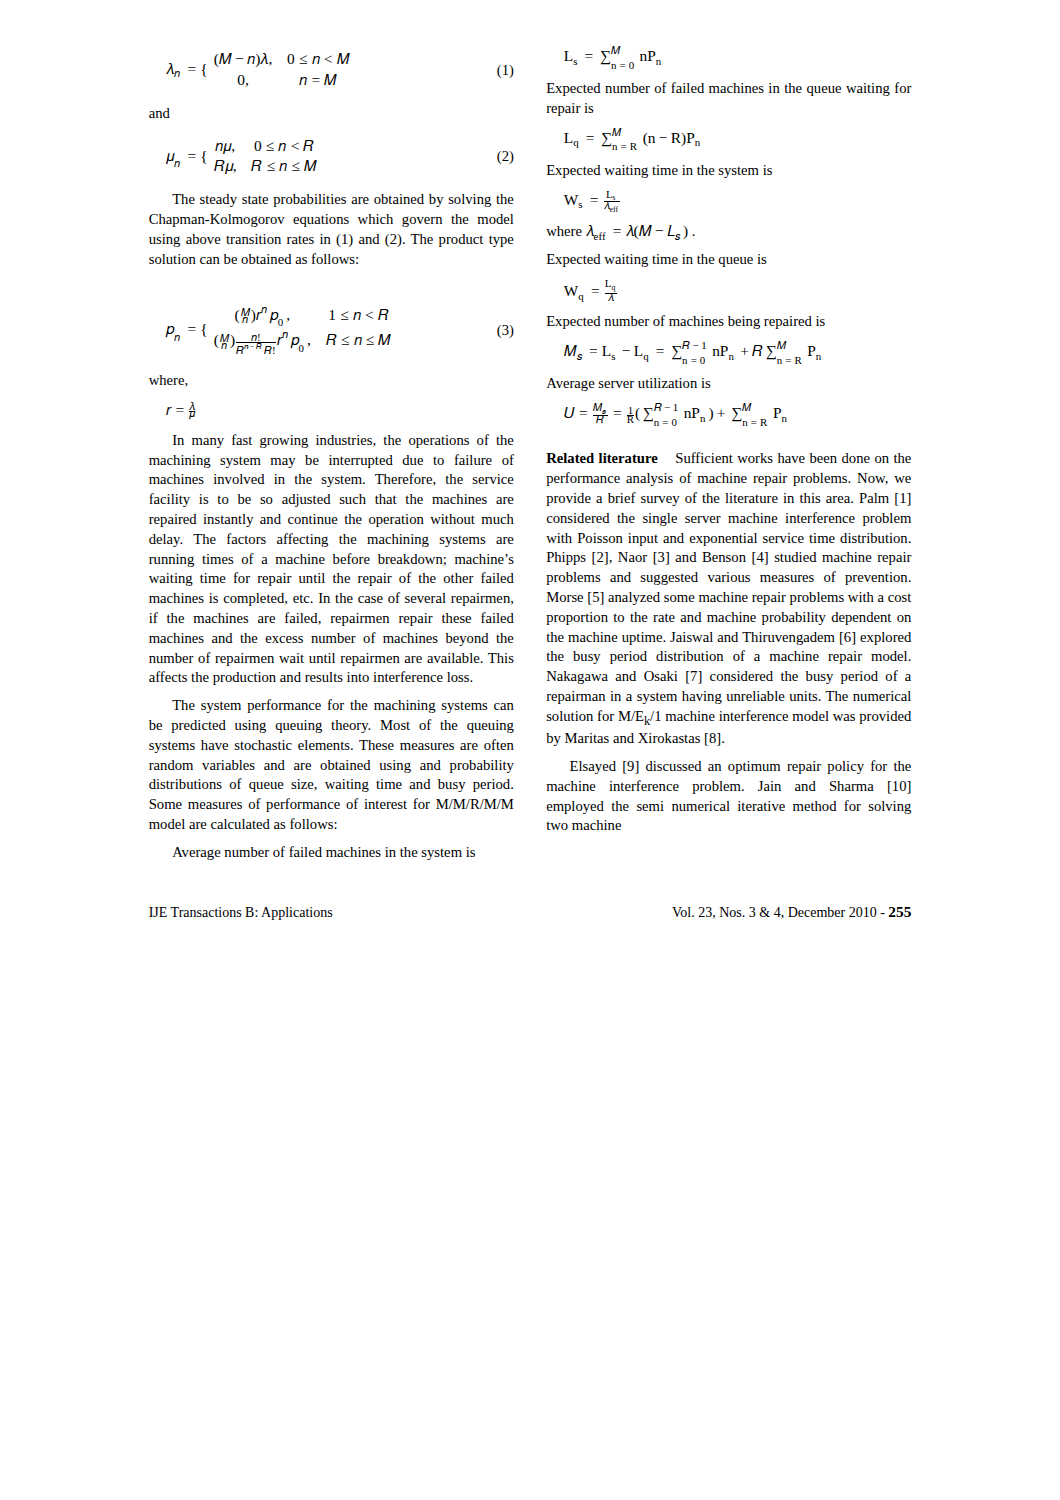λn = { (M−n)λ, 0≤n<M 0, n=M
(1)
and
μn = { nμ, 0≤n<R Rμ, R≤n≤M
(2)
The steady state probabilities are obtained by solving the Chapman-Kolmogorov equations which govern the model using above transition rates in (1) and (2). The product type solution can be obtained as follows:
pn = { ( Mn ) rn p0 , 1≤n<R ( Mn ) n! Rn−RR! rn p0 , R≤n≤M
(3)
where,
r=λμ
In many fast growing industries, the operations of the machining system may be interrupted due to failure of machines involved in the system. Therefore, the service facility is to be so adjusted such that the machines are repaired instantly and continue the operation without much delay. The factors affecting the machining systems are running times of a machine before breakdown; machine’s waiting time for repair until the repair of the other failed machines is completed, etc. In the case of several repairmen, if the machines are failed, repairmen repair these failed machines and the excess number of machines beyond the number of repairmen wait until repairmen are available. This affects the production and results into interference loss.
The system performance for the machining systems can be predicted using queuing theory. Most of the queuing systems have stochastic elements. These measures are often random variables and are obtained using and probability distributions of queue size, waiting time and busy period. Some measures of performance of interest for M/M/R/M/M model are calculated as follows:
Average number of failed machines in the system is
Ls = ∑ n=0 M nPn
Expected number of failed machines in the queue waiting for repair is
Lq = ∑ n=R M (n−R)Pn
Expected waiting time in the system is
Ws = Ls λeff
where λeff = λ (M−Ls) .
Expected waiting time in the queue is
Wq = Lq λ
Expected number of machines being repaired is
Ms = Ls − Lq = ∑ n=0 R−1 nPn + R ∑ n=R M Pn
Average server utilization is
U = Ms R = 1R ( ∑ n=0 R−1 nPn ) + ∑ n=R M Pn
Related literature Sufficient works have been done on the performance analysis of machine repair problems. Now, we provide a brief survey of the literature in this area. Palm [1] considered the single server machine interference problem with Poisson input and exponential service time distribution. Phipps [2], Naor [3] and Benson [4] studied machine repair problems and suggested various measures of prevention. Morse [5] analyzed some machine repair problems with a cost proportion to the rate and machine probability dependent on the machine uptime. Jaiswal and Thiruvengadem [6] explored the busy period distribution of a machine repair model. Nakagawa and Osaki [7] considered the busy period of a repairman in a system having unreliable units. The numerical solution for M/Ek/1 machine interference model was provided by Maritas and Xirokastas [8].
Elsayed [9] discussed an optimum repair policy for the machine interference problem. Jain and Sharma [10] employed the semi numerical iterative method for solving two machine
IJE Transactions B: Applications
Vol. 23, Nos. 3 & 4, December 2010 - 255